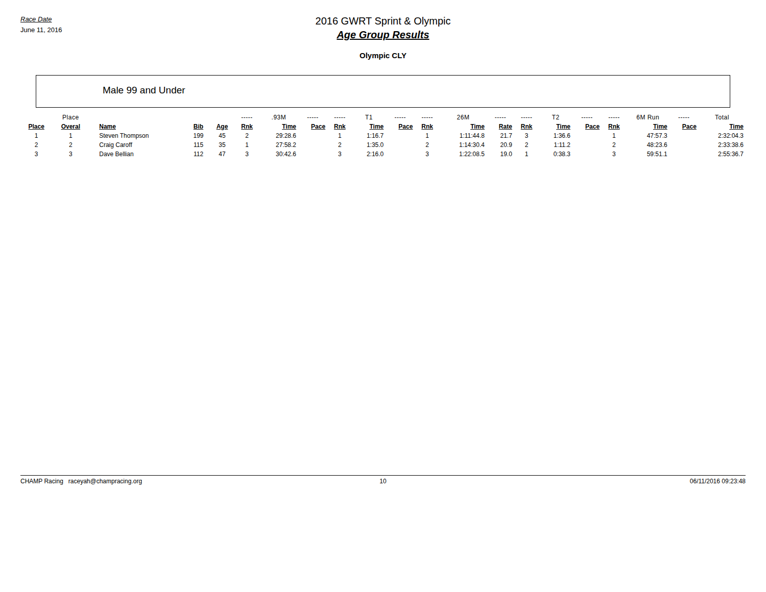Race Date
June 11, 2016
2016 GWRT Sprint & Olympic
Age Group Results
Olympic CLY
Male 99 and Under
| | Place | | | ----- | .93M | ----- | ----- | T1 | ----- | ----- | 26M | ----- | ----- | T2 | ----- | ----- | 6M Run | ----- | Total |
| --- | --- | --- | --- | --- | --- | --- | --- | --- | --- | --- | --- | --- | --- | --- | --- | --- | --- | --- | --- |
| Place | Overal | Name | Bib | Age | Rnk | Time | Pace | Rnk | Time | Pace | Rnk | Time | Rate | Rnk | Time | Pace | Rnk | Time | Pace | Time |
| 1 | 1 | Steven Thompson | 199 | 45 | 2 | 29:28.6 | | 1 | 1:16.7 | | 1 | 1:11:44.8 | 21.7 | 3 | 1:36.6 | | 1 | 47:57.3 | | 2:32:04.3 |
| 2 | 2 | Craig Caroff | 115 | 35 | 1 | 27:58.2 | | 2 | 1:35.0 | | 2 | 1:14:30.4 | 20.9 | 2 | 1:11.2 | | 2 | 48:23.6 | | 2:33:38.6 |
| 3 | 3 | Dave Bellian | 112 | 47 | 3 | 30:42.6 | | 3 | 2:16.0 | | 3 | 1:22:08.5 | 19.0 | 1 | 0:38.3 | | 3 | 59:51.1 | | 2:55:36.7 |
CHAMP Racing raceyah@champracing.org
10
06/11/2016 09:23:48